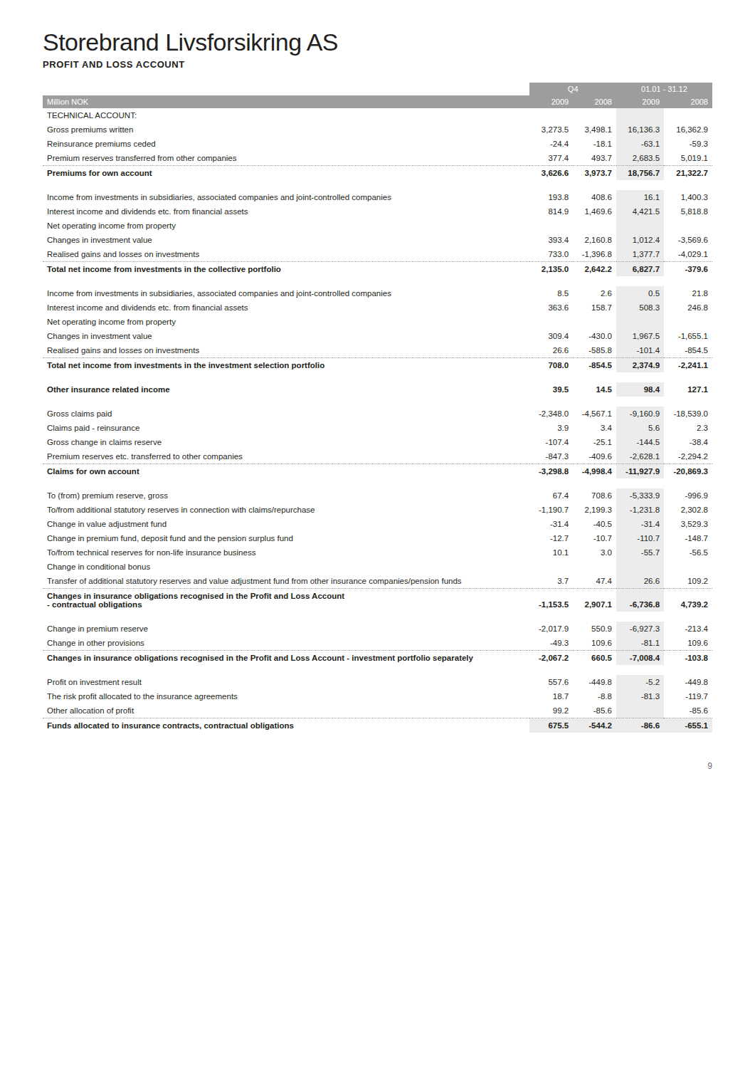Storebrand Livsforsikring AS
Profit and loss account
| | Q4 | 01.01 - 31.12 |
| --- | --- | --- |
| Million NOK | 2009 | 2008 | 2009 | 2008 |
| TECHNICAL ACCOUNT: | | | | |
| Gross premiums written | 3,273.5 | 3,498.1 | 16,136.3 | 16,362.9 |
| Reinsurance premiums ceded | -24.4 | -18.1 | -63.1 | -59.3 |
| Premium reserves transferred from other companies | 377.4 | 493.7 | 2,683.5 | 5,019.1 |
| Premiums for own account | 3,626.6 | 3,973.7 | 18,756.7 | 21,322.7 |
| Income from investments in subsidiaries, associated companies and joint-controlled companies | 193.8 | 408.6 | 16.1 | 1,400.3 |
| Interest income and dividends etc. from financial assets | 814.9 | 1,469.6 | 4,421.5 | 5,818.8 |
| Net operating income from property | | | | |
| Changes in investment value | 393.4 | 2,160.8 | 1,012.4 | -3,569.6 |
| Realised gains and losses on investments | 733.0 | -1,396.8 | 1,377.7 | -4,029.1 |
| Total net income from investments in the collective portfolio | 2,135.0 | 2,642.2 | 6,827.7 | -379.6 |
| Income from investments in subsidiaries, associated companies and joint-controlled companies | 8.5 | 2.6 | 0.5 | 21.8 |
| Interest income and dividends etc. from financial assets | 363.6 | 158.7 | 508.3 | 246.8 |
| Net operating income from property | | | | |
| Changes in investment value | 309.4 | -430.0 | 1,967.5 | -1,655.1 |
| Realised gains and losses on investments | 26.6 | -585.8 | -101.4 | -854.5 |
| Total net income from investments in the investment selection portfolio | 708.0 | -854.5 | 2,374.9 | -2,241.1 |
| Other insurance related income | 39.5 | 14.5 | 98.4 | 127.1 |
| Gross claims paid | -2,348.0 | -4,567.1 | -9,160.9 | -18,539.0 |
| Claims paid - reinsurance | 3.9 | 3.4 | 5.6 | 2.3 |
| Gross change in claims reserve | -107.4 | -25.1 | -144.5 | -38.4 |
| Premium reserves etc. transferred to other companies | -847.3 | -409.6 | -2,628.1 | -2,294.2 |
| Claims for own account | -3,298.8 | -4,998.4 | -11,927.9 | -20,869.3 |
| To (from) premium reserve, gross | 67.4 | 708.6 | -5,333.9 | -996.9 |
| To/from additional statutory reserves in connection with claims/repurchase | -1,190.7 | 2,199.3 | -1,231.8 | 2,302.8 |
| Change in value adjustment fund | -31.4 | -40.5 | -31.4 | 3,529.3 |
| Change in premium fund, deposit fund and the pension surplus fund | -12.7 | -10.7 | -110.7 | -148.7 |
| To/from technical reserves for non-life insurance business | 10.1 | 3.0 | -55.7 | -56.5 |
| Change in conditional bonus | | | | |
| Transfer of additional statutory reserves and value adjustment fund from other insurance companies/pension funds | 3.7 | 47.4 | 26.6 | 109.2 |
| Changes in insurance obligations recognised in the Profit and Loss Account - contractual obligations | -1,153.5 | 2,907.1 | -6,736.8 | 4,739.2 |
| Change in premium reserve | -2,017.9 | 550.9 | -6,927.3 | -213.4 |
| Change in other provisions | -49.3 | 109.6 | -81.1 | 109.6 |
| Changes in insurance obligations recognised in the Profit and Loss Account - investment portfolio separately | -2,067.2 | 660.5 | -7,008.4 | -103.8 |
| Profit on investment result | 557.6 | -449.8 | -5.2 | -449.8 |
| The risk profit allocated to the insurance agreements | 18.7 | -8.8 | -81.3 | -119.7 |
| Other allocation of profit | 99.2 | -85.6 | | -85.6 |
| Funds allocated to insurance contracts, contractual obligations | 675.5 | -544.2 | -86.6 | -655.1 |
9